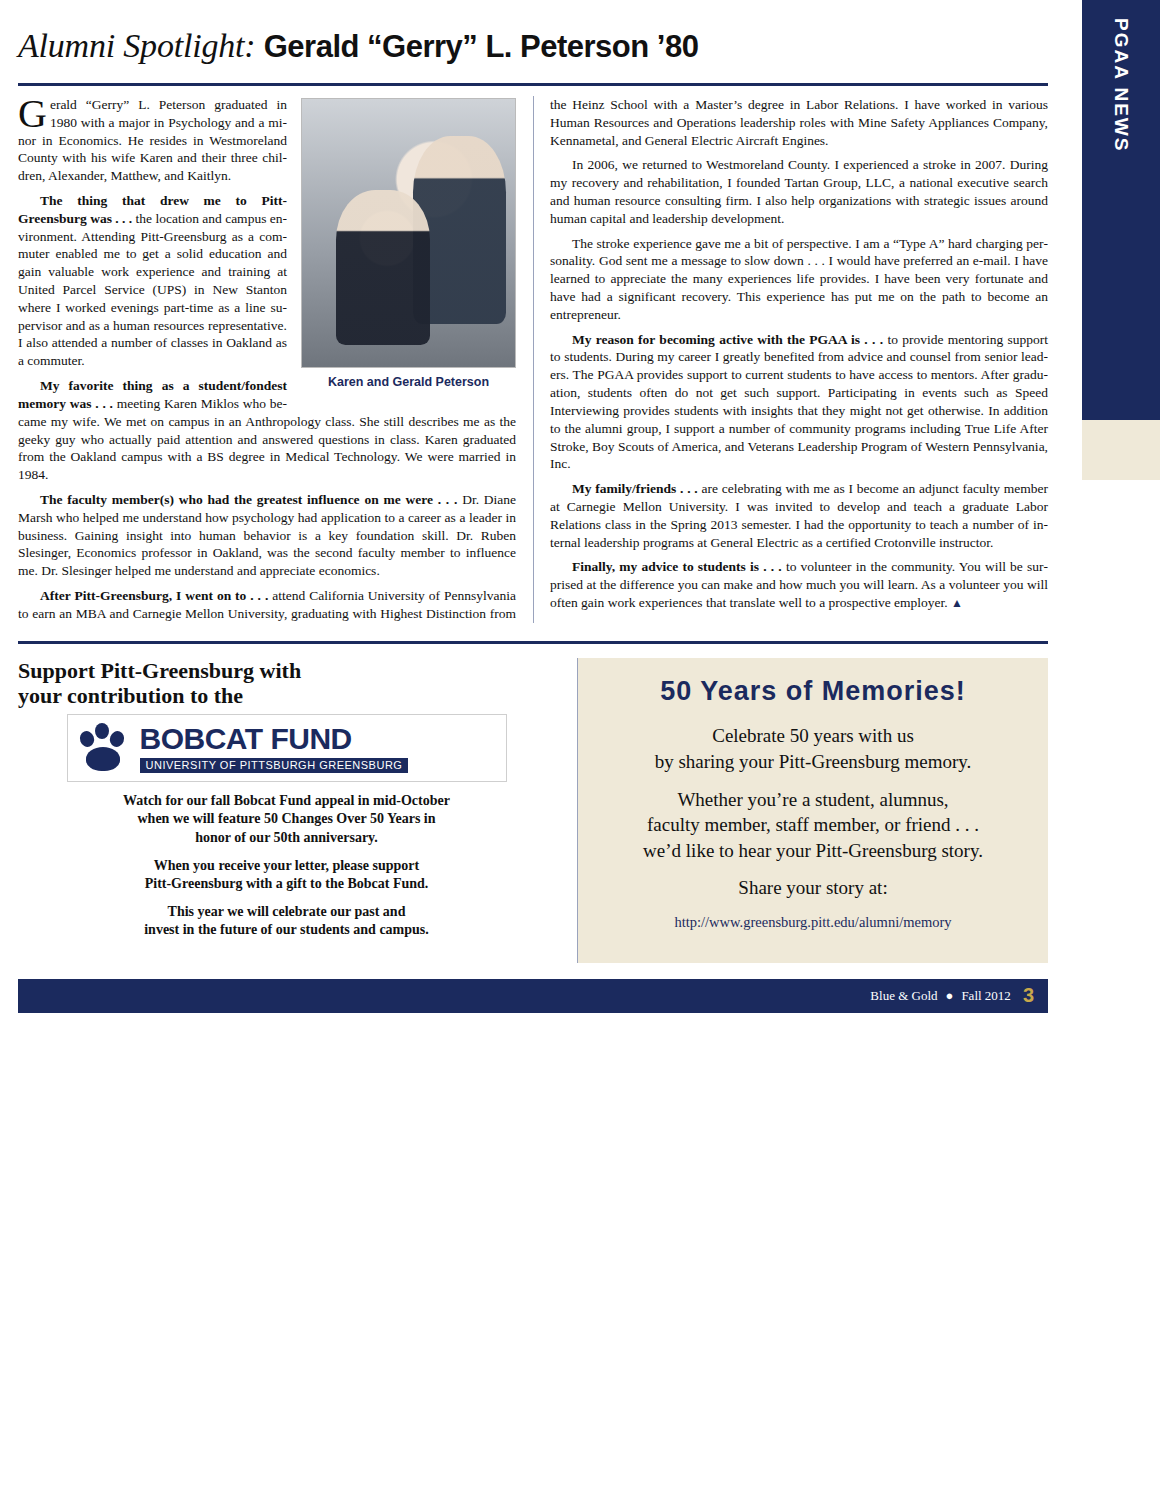PGAA NEWS
Alumni Spotlight: Gerald “Gerry” L. Peterson ’80
Karen and Gerald Peterson
Gerald “Gerry” L. Peterson graduated in 1980 with a major in Psychology and a minor in Economics. He resides in Westmoreland County with his wife Karen and their three children, Alexander, Matthew, and Kaitlyn.
The thing that drew me to Pitt-Greensburg was . . . the location and campus environment. Attending Pitt-Greensburg as a commuter enabled me to get a solid education and gain valuable work experience and training at United Parcel Service (UPS) in New Stanton where I worked evenings part-time as a line supervisor and as a human resources representative. I also attended a number of classes in Oakland as a commuter.
My favorite thing as a student/fondest memory was . . . meeting Karen Miklos who became my wife. We met on campus in an Anthropology class. She still describes me as the geeky guy who actually paid attention and answered questions in class. Karen graduated from the Oakland campus with a BS degree in Medical Technology. We were married in 1984.
The faculty member(s) who had the greatest influence on me were . . . Dr. Diane Marsh who helped me understand how psychology had application to a career as a leader in business. Gaining insight into human behavior is a key foundation skill. Dr. Ruben Slesinger, Economics professor in Oakland, was the second faculty member to influence me. Dr. Slesinger helped me understand and appreciate economics.
After Pitt-Greensburg, I went on to . . . attend California University of Pennsylvania to earn an MBA and Carnegie Mellon University, graduating with Highest Distinction from the Heinz School with a Master’s degree in Labor Relations. I have worked in various Human Resources and Operations leadership roles with Mine Safety Appliances Company, Kennametal, and General Electric Aircraft Engines.
In 2006, we returned to Westmoreland County. I experienced a stroke in 2007. During my recovery and rehabilitation, I founded Tartan Group, LLC, a national executive search and human resource consulting firm. I also help organizations with strategic issues around human capital and leadership development.
The stroke experience gave me a bit of perspective. I am a “Type A” hard charging personality. God sent me a message to slow down . . . I would have preferred an e-mail. I have learned to appreciate the many experiences life provides. I have been very fortunate and have had a significant recovery. This experience has put me on the path to become an entrepreneur.
My reason for becoming active with the PGAA is . . . to provide mentoring support to students. During my career I greatly benefited from advice and counsel from senior leaders. The PGAA provides support to current students to have access to mentors. After graduation, students often do not get such support. Participating in events such as Speed Interviewing provides students with insights that they might not get otherwise. In addition to the alumni group, I support a number of community programs including True Life After Stroke, Boy Scouts of America, and Veterans Leadership Program of Western Pennsylvania, Inc.
My family/friends . . . are celebrating with me as I become an adjunct faculty member at Carnegie Mellon University. I was invited to develop and teach a graduate Labor Relations class in the Spring 2013 semester. I had the opportunity to teach a number of internal leadership programs at General Electric as a certified Crotonville instructor.
Finally, my advice to students is . . . to volunteer in the community. You will be surprised at the difference you can make and how much you will learn. As a volunteer you will often gain work experiences that translate well to a prospective employer. ▲
Support Pitt-Greensburg with
your contribution to the
BOBCAT FUND
UNIVERSITY OF PITTSBURGH GREENSBURG
Watch for our fall Bobcat Fund appeal in mid-October
when we will feature 50 Changes Over 50 Years in
honor of our 50th anniversary.
When you receive your letter, please support
Pitt-Greensburg with a gift to the Bobcat Fund.
This year we will celebrate our past and
invest in the future of our students and campus.
50 Years of Memories!
Celebrate 50 years with us
by sharing your Pitt-Greensburg memory.
Whether you’re a student, alumnus,
faculty member, staff member, or friend . . .
we’d like to hear your Pitt-Greensburg story.
Share your story at:
http://www.greensburg.pitt.edu/alumni/memory
Blue & Gold●Fall 20123